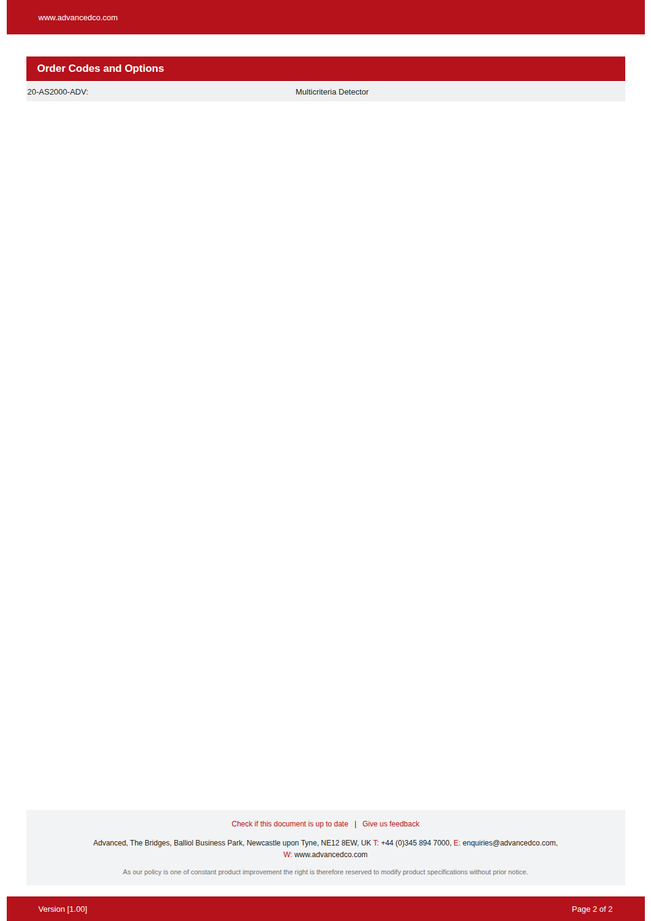www.advancedco.com
Order Codes and Options
| 20-AS2000-ADV: | Multicriteria Detector |
Check if this document is up to date|Give us feedback
Advanced, The Bridges, Balliol Business Park, Newcastle upon Tyne, NE12 8EW, UK T: +44 (0)345 894 7000, E: enquiries@advancedco.com,
W: www.advancedco.com
As our policy is one of constant product improvement the right is therefore reserved to modify product specifications without prior notice.
Version [1.00] Page 2 of 2